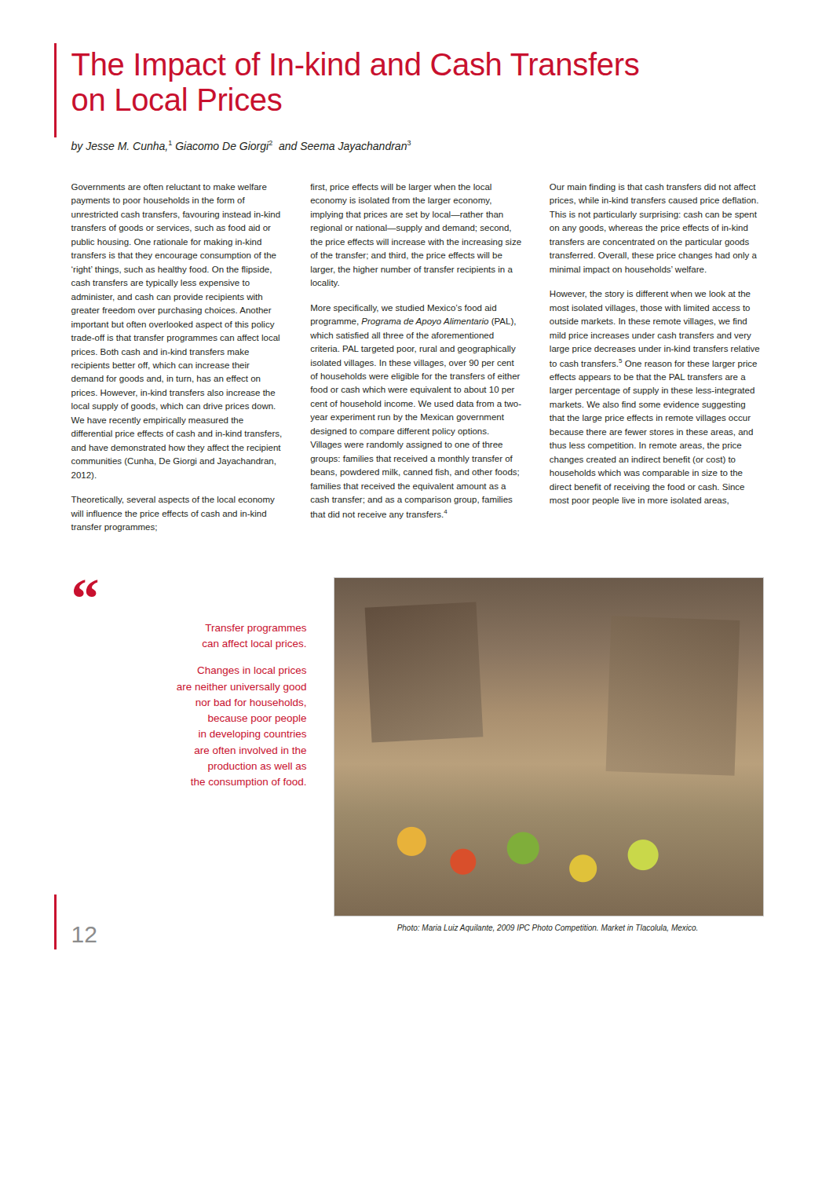The Impact of In-kind and Cash Transfers
on Local Prices
by Jesse M. Cunha,1 Giacomo De Giorgi2 and Seema Jayachandran3
Governments are often reluctant to make welfare payments to poor households in the form of unrestricted cash transfers, favouring instead in-kind transfers of goods or services, such as food aid or public housing. One rationale for making in-kind transfers is that they encourage consumption of the ‘right’ things, such as healthy food. On the flipside, cash transfers are typically less expensive to administer, and cash can provide recipients with greater freedom over purchasing choices. Another important but often overlooked aspect of this policy trade-off is that transfer programmes can affect local prices. Both cash and in-kind transfers make recipients better off, which can increase their demand for goods and, in turn, has an effect on prices. However, in-kind transfers also increase the local supply of goods, which can drive prices down. We have recently empirically measured the differential price effects of cash and in-kind transfers, and have demonstrated how they affect the recipient communities (Cunha, De Giorgi and Jayachandran, 2012).
Theoretically, several aspects of the local economy will influence the price effects of cash and in-kind transfer programmes;
first, price effects will be larger when the local economy is isolated from the larger economy, implying that prices are set by local—rather than regional or national—supply and demand; second, the price effects will increase with the increasing size of the transfer; and third, the price effects will be larger, the higher number of transfer recipients in a locality.
More specifically, we studied Mexico’s food aid programme, Programa de Apoyo Alimentario (PAL), which satisfied all three of the aforementioned criteria. PAL targeted poor, rural and geographically isolated villages. In these villages, over 90 per cent of households were eligible for the transfers of either food or cash which were equivalent to about 10 per cent of household income. We used data from a two-year experiment run by the Mexican government designed to compare different policy options. Villages were randomly assigned to one of three groups: families that received a monthly transfer of beans, powdered milk, canned fish, and other foods; families that received the equivalent amount as a cash transfer; and as a comparison group, families that did not receive any transfers.4
Our main finding is that cash transfers did not affect prices, while in-kind transfers caused price deflation. This is not particularly surprising: cash can be spent on any goods, whereas the price effects of in-kind transfers are concentrated on the particular goods transferred. Overall, these price changes had only a minimal impact on households’ welfare.
However, the story is different when we look at the most isolated villages, those with limited access to outside markets. In these remote villages, we find mild price increases under cash transfers and very large price decreases under in-kind transfers relative to cash transfers.5 One reason for these larger price effects appears to be that the PAL transfers are a larger percentage of supply in these less-integrated markets. We also find some evidence suggesting that the large price effects in remote villages occur because there are fewer stores in these areas, and thus less competition. In remote areas, the price changes created an indirect benefit (or cost) to households which was comparable in size to the direct benefit of receiving the food or cash. Since most poor people live in more isolated areas,
“
Transfer programmes
can affect local prices.
Changes in local prices
are neither universally good
nor bad for households,
because poor people
in developing countries
are often involved in the
production as well as
the consumption of food.
Photo: Maria Luiz Aquilante, 2009 IPC Photo Competition. Market in Tlacolula, Mexico.
12